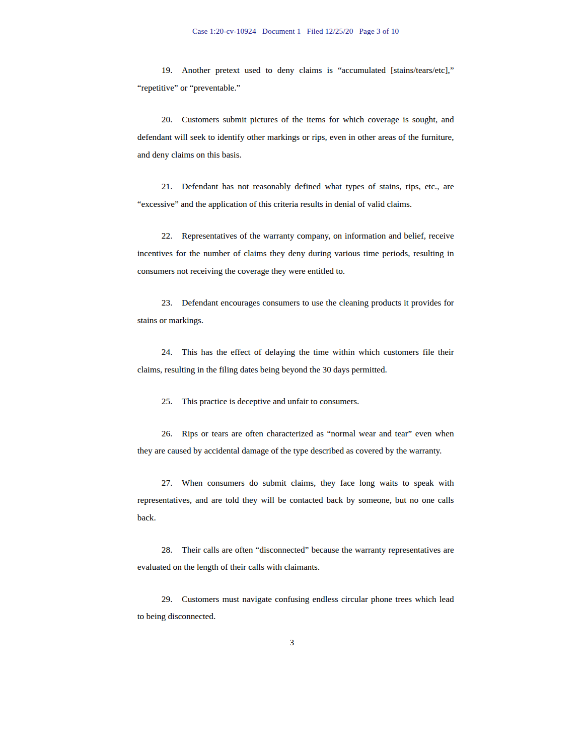Case 1:20-cv-10924 Document 1 Filed 12/25/20 Page 3 of 10
19. Another pretext used to deny claims is “accumulated [stains/tears/etc],” “repetitive” or “preventable.”
20. Customers submit pictures of the items for which coverage is sought, and defendant will seek to identify other markings or rips, even in other areas of the furniture, and deny claims on this basis.
21. Defendant has not reasonably defined what types of stains, rips, etc., are “excessive” and the application of this criteria results in denial of valid claims.
22. Representatives of the warranty company, on information and belief, receive incentives for the number of claims they deny during various time periods, resulting in consumers not receiving the coverage they were entitled to.
23. Defendant encourages consumers to use the cleaning products it provides for stains or markings.
24. This has the effect of delaying the time within which customers file their claims, resulting in the filing dates being beyond the 30 days permitted.
25. This practice is deceptive and unfair to consumers.
26. Rips or tears are often characterized as “normal wear and tear” even when they are caused by accidental damage of the type described as covered by the warranty.
27. When consumers do submit claims, they face long waits to speak with representatives, and are told they will be contacted back by someone, but no one calls back.
28. Their calls are often “disconnected” because the warranty representatives are evaluated on the length of their calls with claimants.
29. Customers must navigate confusing endless circular phone trees which lead to being disconnected.
3